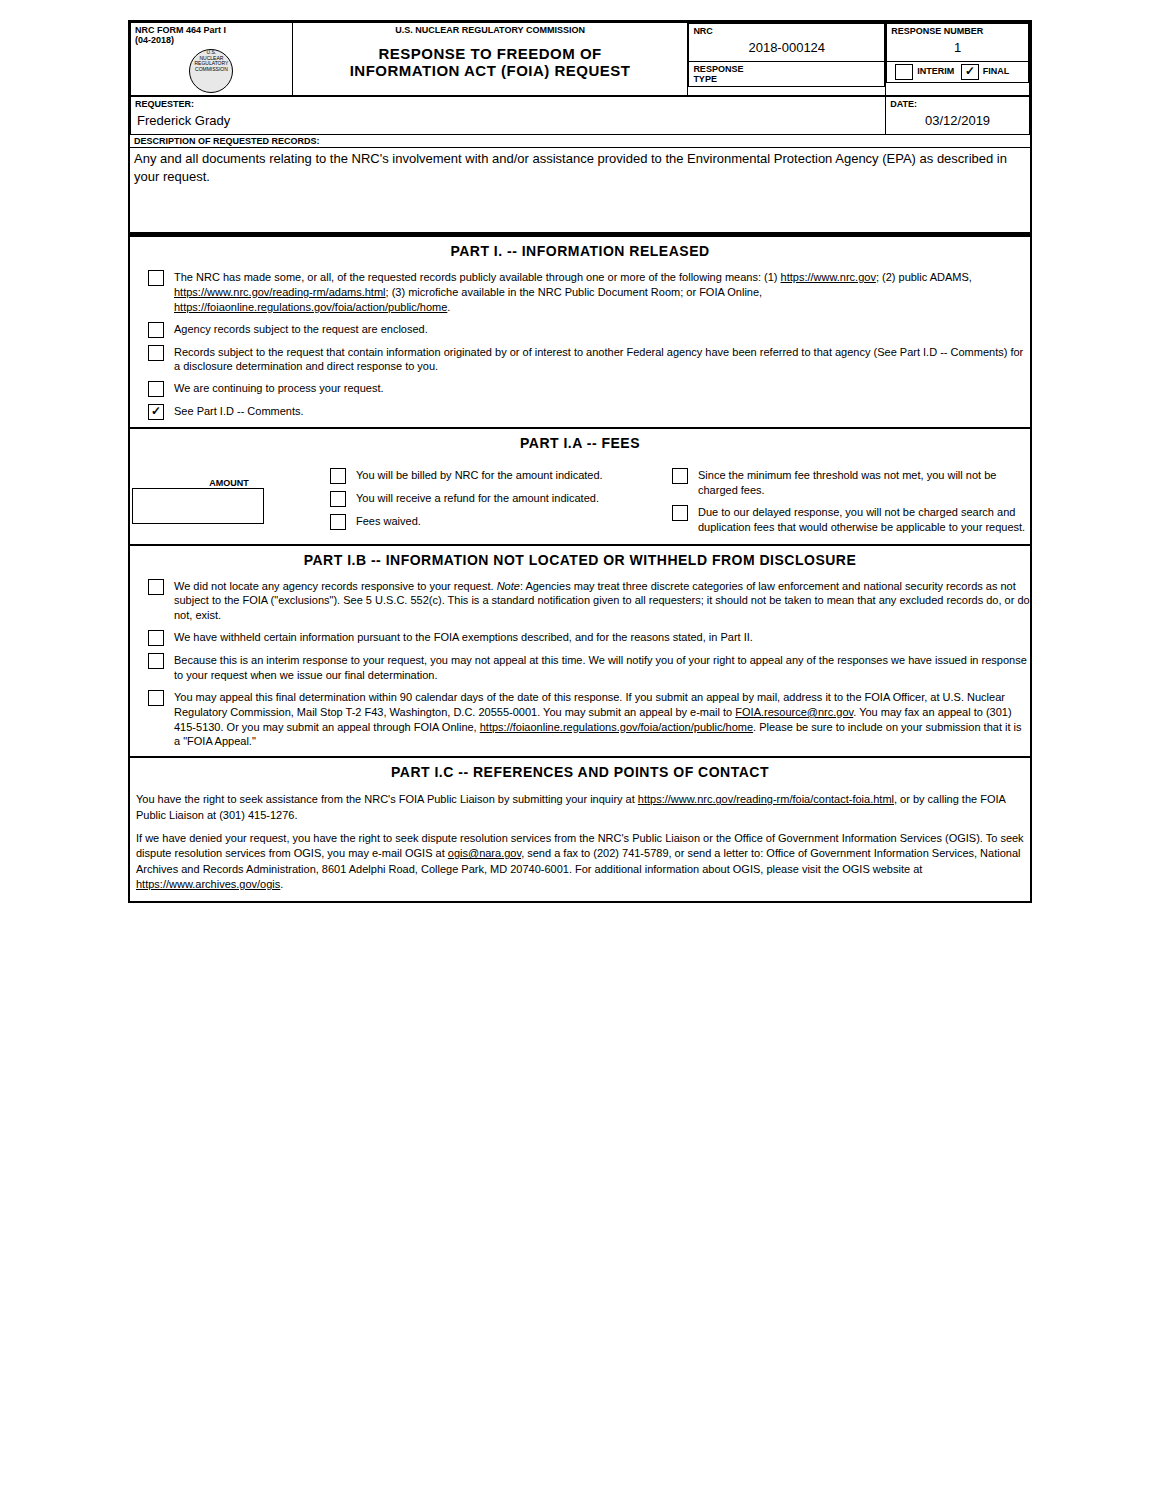| NRC FORM 464 Part I (04-2018) U.S. NUCLEAR REGULATORY COMMISSION | U.S. NUCLEAR REGULATORY COMMISSION RESPONSE TO FREEDOM OF INFORMATION ACT (FOIA) REQUEST | / NRC 2018-000124 / / RESPONSE TYPE / | / RESPONSE NUMBER 1 / / INTERIM ✓ FINAL / |
| REQUESTER: Frederick Grady | DATE: 03/12/2019 |
DESCRIPTION OF REQUESTED RECORDS:
Any and all documents relating to the NRC's involvement with and/or assistance provided to the Environmental Protection Agency (EPA) as described in your request.
PART I. -- INFORMATION RELEASED
The NRC has made some, or all, of the requested records publicly available through one or more of the following means: (1) https://www.nrc.gov; (2) public ADAMS, https://www.nrc.gov/reading-rm/adams.html; (3) microfiche available in the NRC Public Document Room; or FOIA Online, https://foiaonline.regulations.gov/foia/action/public/home.
Agency records subject to the request are enclosed.
Records subject to the request that contain information originated by or of interest to another Federal agency have been referred to that agency (See Part I.D -- Comments) for a disclosure determination and direct response to you.
We are continuing to process your request.
✓ See Part I.D -- Comments.
PART I.A -- FEES
| AMOUNT | You will be billed by NRC for the amount indicated. You will receive a refund for the amount indicated. Fees waived. | Since the minimum fee threshold was not met, you will not be charged fees. Due to our delayed response, you will not be charged search and duplication fees that would otherwise be applicable to your request. |
PART I.B -- INFORMATION NOT LOCATED OR WITHHELD FROM DISCLOSURE
We did not locate any agency records responsive to your request. Note: Agencies may treat three discrete categories of law enforcement and national security records as not subject to the FOIA ("exclusions"). See 5 U.S.C. 552(c). This is a standard notification given to all requesters; it should not be taken to mean that any excluded records do, or do not, exist.
We have withheld certain information pursuant to the FOIA exemptions described, and for the reasons stated, in Part II.
Because this is an interim response to your request, you may not appeal at this time. We will notify you of your right to appeal any of the responses we have issued in response to your request when we issue our final determination.
You may appeal this final determination within 90 calendar days of the date of this response. If you submit an appeal by mail, address it to the FOIA Officer, at U.S. Nuclear Regulatory Commission, Mail Stop T-2 F43, Washington, D.C. 20555-0001. You may submit an appeal by e-mail to FOIA.resource@nrc.gov. You may fax an appeal to (301) 415-5130. Or you may submit an appeal through FOIA Online, https://foiaonline.regulations.gov/foia/action/public/home. Please be sure to include on your submission that it is a "FOIA Appeal."
PART I.C -- REFERENCES AND POINTS OF CONTACT
You have the right to seek assistance from the NRC's FOIA Public Liaison by submitting your inquiry at https://www.nrc.gov/reading-rm/foia/contact-foia.html, or by calling the FOIA Public Liaison at (301) 415-1276.
If we have denied your request, you have the right to seek dispute resolution services from the NRC's Public Liaison or the Office of Government Information Services (OGIS). To seek dispute resolution services from OGIS, you may e-mail OGIS at ogis@nara.gov, send a fax to (202) 741-5789, or send a letter to: Office of Government Information Services, National Archives and Records Administration, 8601 Adelphi Road, College Park, MD 20740-6001. For additional information about OGIS, please visit the OGIS website at https://www.archives.gov/ogis.